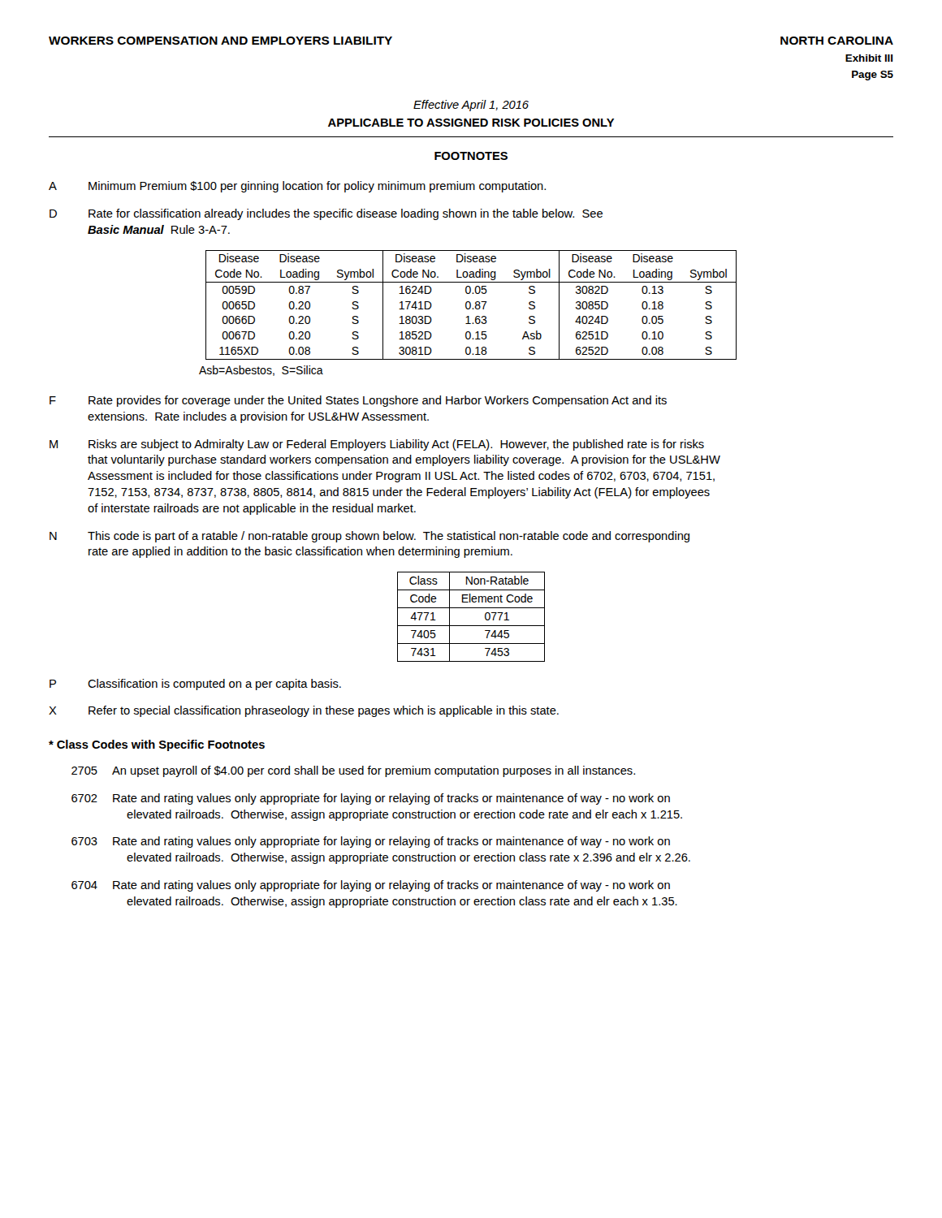WORKERS COMPENSATION AND EMPLOYERS LIABILITY
NORTH CAROLINA
Exhibit III
Page S5
Effective April 1, 2016
APPLICABLE TO ASSIGNED RISK POLICIES ONLY
FOOTNOTES
A
Minimum Premium $100 per ginning location for policy minimum premium computation.
D
Rate for classification already includes the specific disease loading shown in the table below. See Basic Manual Rule 3-A-7.
| Disease | Disease | | Disease | Disease | | Disease | Disease | |
| Code No. | Loading | Symbol | Code No. | Loading | Symbol | Code No. | Loading | Symbol |
| 0059D | 0.87 | S | 1624D | 0.05 | S | 3082D | 0.13 | S |
| 0065D | 0.20 | S | 1741D | 0.87 | S | 3085D | 0.18 | S |
| 0066D | 0.20 | S | 1803D | 1.63 | S | 4024D | 0.05 | S |
| 0067D | 0.20 | S | 1852D | 0.15 | Asb | 6251D | 0.10 | S |
| 1165XD | 0.08 | S | 3081D | 0.18 | S | 6252D | 0.08 | S |
Asb=Asbestos, S=Silica
F
Rate provides for coverage under the United States Longshore and Harbor Workers Compensation Act and its extensions. Rate includes a provision for USL&HW Assessment.
M
Risks are subject to Admiralty Law or Federal Employers Liability Act (FELA). However, the published rate is for risks that voluntarily purchase standard workers compensation and employers liability coverage. A provision for the USL&HW Assessment is included for those classifications under Program II USL Act. The listed codes of 6702, 6703, 6704, 7151, 7152, 7153, 8734, 8737, 8738, 8805, 8814, and 8815 under the Federal Employers’ Liability Act (FELA) for employees of interstate railroads are not applicable in the residual market.
N
This code is part of a ratable / non-ratable group shown below. The statistical non-ratable code and corresponding rate are applied in addition to the basic classification when determining premium.
| Class | Non-Ratable |
| Code | Element Code |
| 4771 | 0771 |
| 7405 | 7445 |
| 7431 | 7453 |
P
Classification is computed on a per capita basis.
X
Refer to special classification phraseology in these pages which is applicable in this state.
* Class Codes with Specific Footnotes
2705
An upset payroll of $4.00 per cord shall be used for premium computation purposes in all instances.
6702
Rate and rating values only appropriate for laying or relaying of tracks or maintenance of way - no work on elevated railroads. Otherwise, assign appropriate construction or erection code rate and elr each x 1.215.
6703
Rate and rating values only appropriate for laying or relaying of tracks or maintenance of way - no work on elevated railroads. Otherwise, assign appropriate construction or erection class rate x 2.396 and elr x 2.26.
6704
Rate and rating values only appropriate for laying or relaying of tracks or maintenance of way - no work on elevated railroads. Otherwise, assign appropriate construction or erection class rate and elr each x 1.35.